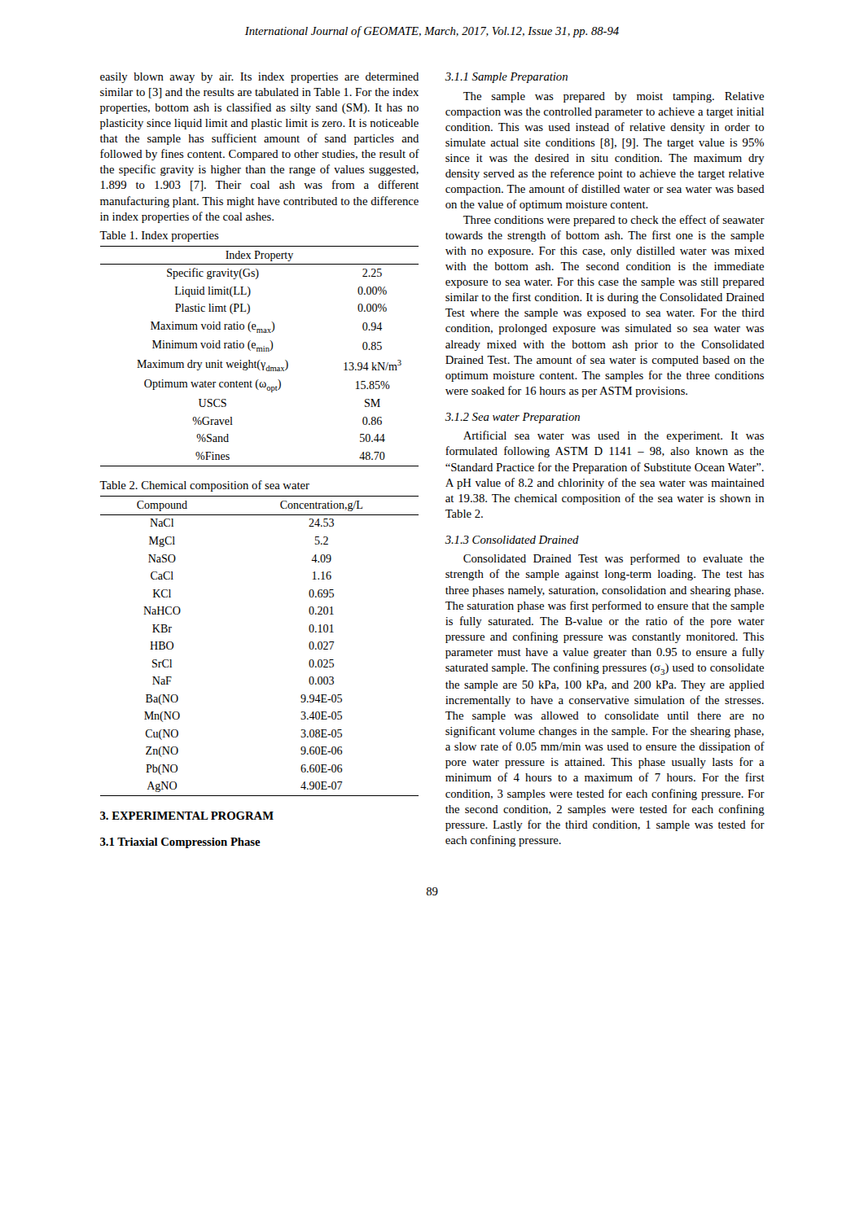International Journal of GEOMATE, March, 2017, Vol.12, Issue 31, pp. 88-94
easily blown away by air. Its index properties are determined similar to [3] and the results are tabulated in Table 1. For the index properties, bottom ash is classified as silty sand (SM). It has no plasticity since liquid limit and plastic limit is zero. It is noticeable that the sample has sufficient amount of sand particles and followed by fines content. Compared to other studies, the result of the specific gravity is higher than the range of values suggested, 1.899 to 1.903 [7]. Their coal ash was from a different manufacturing plant. This might have contributed to the difference in index properties of the coal ashes.
Table 1. Index properties
| Index Property |
| Specific gravity(Gs) | 2.25 |
| Liquid limit(LL) | 0.00% |
| Plastic limt (PL) | 0.00% |
| Maximum void ratio (e max ) | 0.94 |
| Minimum void ratio (e min ) | 0.85 |
| Maximum dry unit weight(γ dmax ) | 13.94 kN/m 3 |
| Optimum water content (ω opt ) | 15.85% |
| USCS | SM |
| %Gravel | 0.86 |
| %Sand | 50.44 |
| %Fines | 48.70 |
Table 2. Chemical composition of sea water
| Compound | Concentration,g/L |
| NaCl | 24.53 |
| MgCl | 5.2 |
| NaSO | 4.09 |
| CaCl | 1.16 |
| KCl | 0.695 |
| NaHCO | 0.201 |
| KBr | 0.101 |
| HBO | 0.027 |
| SrCl | 0.025 |
| NaF | 0.003 |
| Ba(NO | 9.94E-05 |
| Mn(NO | 3.40E-05 |
| Cu(NO | 3.08E-05 |
| Zn(NO | 9.60E-06 |
| Pb(NO | 6.60E-06 |
| AgNO | 4.90E-07 |
3. EXPERIMENTAL PROGRAM
3.1 Triaxial Compression Phase
3.1.1 Sample Preparation
The sample was prepared by moist tamping. Relative compaction was the controlled parameter to achieve a target initial condition. This was used instead of relative density in order to simulate actual site conditions [8], [9]. The target value is 95% since it was the desired in situ condition. The maximum dry density served as the reference point to achieve the target relative compaction. The amount of distilled water or sea water was based on the value of optimum moisture content.
Three conditions were prepared to check the effect of seawater towards the strength of bottom ash. The first one is the sample with no exposure. For this case, only distilled water was mixed with the bottom ash. The second condition is the immediate exposure to sea water. For this case the sample was still prepared similar to the first condition. It is during the Consolidated Drained Test where the sample was exposed to sea water. For the third condition, prolonged exposure was simulated so sea water was already mixed with the bottom ash prior to the Consolidated Drained Test. The amount of sea water is computed based on the optimum moisture content. The samples for the three conditions were soaked for 16 hours as per ASTM provisions.
3.1.2 Sea water Preparation
Artificial sea water was used in the experiment. It was formulated following ASTM D 1141 – 98, also known as the “Standard Practice for the Preparation of Substitute Ocean Water”. A pH value of 8.2 and chlorinity of the sea water was maintained at 19.38. The chemical composition of the sea water is shown in Table 2.
3.1.3 Consolidated Drained
Consolidated Drained Test was performed to evaluate the strength of the sample against long-term loading. The test has three phases namely, saturation, consolidation and shearing phase. The saturation phase was first performed to ensure that the sample is fully saturated. The B-value or the ratio of the pore water pressure and confining pressure was constantly monitored. This parameter must have a value greater than 0.95 to ensure a fully saturated sample. The confining pressures (σ3) used to consolidate the sample are 50 kPa, 100 kPa, and 200 kPa. They are applied incrementally to have a conservative simulation of the stresses. The sample was allowed to consolidate until there are no significant volume changes in the sample. For the shearing phase, a slow rate of 0.05 mm/min was used to ensure the dissipation of pore water pressure is attained. This phase usually lasts for a minimum of 4 hours to a maximum of 7 hours. For the first condition, 3 samples were tested for each confining pressure. For the second condition, 2 samples were tested for each confining pressure. Lastly for the third condition, 1 sample was tested for each confining pressure.
89